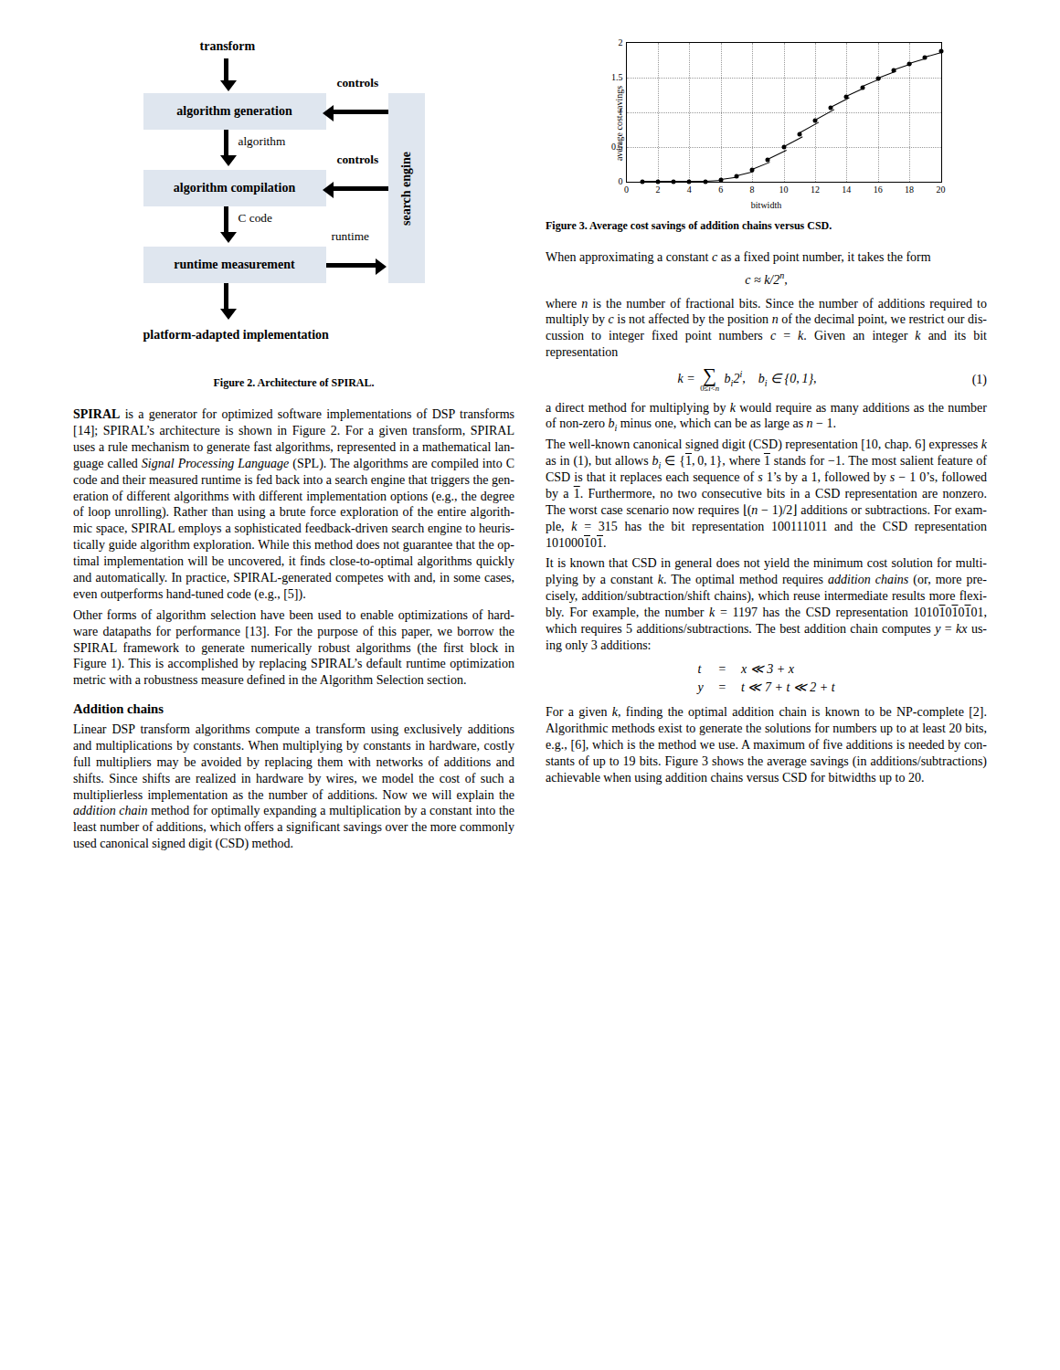transform
algorithm generation
controls
algorithm
algorithm compilation
controls
C code
runtime measurement
runtime
search engine
platform-adapted implementation
Figure 2. Architecture of SPIRAL.
SPIRAL is a generator for optimized software implementations of DSP transforms [14]; SPIRAL’s architecture is shown in Figure 2. For a given transform, SPIRAL uses a rule mechanism to generate fast algorithms, represented in a mathematical language called Signal Processing Language (SPL). The algorithms are compiled into C code and their measured runtime is fed back into a search engine that triggers the generation of different algorithms with different implementation options (e.g., the degree of loop unrolling). Rather than using a brute force exploration of the entire algorithmic space, SPIRAL employs a sophisticated feedback-driven search engine to heuristically guide algorithm exploration. While this method does not guarantee that the optimal implementation will be uncovered, it finds close-to-optimal algorithms quickly and automatically. In practice, SPIRAL-generated competes with and, in some cases, even outperforms hand-tuned code (e.g., [5]).
Other forms of algorithm selection have been used to enable optimizations of hardware datapaths for performance [13]. For the purpose of this paper, we borrow the SPIRAL framework to generate numerically robust algorithms (the first block in Figure 1). This is accomplished by replacing SPIRAL’s default runtime optimization metric with a robustness measure defined in the Algorithm Selection section.
Addition chains
Linear DSP transform algorithms compute a transform using exclusively additions and multiplications by constants. When multiplying by constants in hardware, costly full multipliers may be avoided by replacing them with networks of additions and shifts. Since shifts are realized in hardware by wires, we model the cost of such a multiplierless implementation as the number of additions. Now we will explain the addition chain method for optimally expanding a multiplication by a constant into the least number of additions, which offers a significant savings over the more commonly used canonical signed digit (CSD) method.
average cost savings
bitwidth
0
0.5
1
1.5
2
0
2
4
6
8
10
12
14
16
18
20
Figure 3. Average cost savings of addition chains versus CSD.
When approximating a constant c as a fixed point number, it takes the form
c ≈ k/2n,
where n is the number of fractional bits. Since the number of additions required to multiply by c is not affected by the position n of the decimal point, we restrict our discussion to integer fixed point numbers c = k. Given an integer k and its bit representation
k = ∑0≤i<n bi2i, bi ∈ {0, 1},
(1)
a direct method for multiplying by k would require as many additions as the number of non-zero bi minus one, which can be as large as n − 1.
The well-known canonical signed digit (CSD) representation [10, chap. 6] expresses k as in (1), but allows bi ∈ {1, 0, 1}, where 1 stands for −1. The most salient feature of CSD is that it replaces each sequence of s 1’s by a 1, followed by s − 1 0’s, followed by a 1. Furthermore, no two consecutive bits in a CSD representation are nonzero. The worst case scenario now requires ⌊(n − 1)/2⌋ additions or subtractions. For example, k = 315 has the bit representation 100111011 and the CSD representation 101000101.
It is known that CSD in general does not yield the minimum cost solution for multiplying by a constant k. The optimal method requires addition chains (or, more precisely, addition/subtraction/shift chains), which reuse intermediate results more flexibly. For example, the number k = 1197 has the CSD representation 10101010101, which requires 5 additions/subtractions. The best addition chain computes y = kx using only 3 additions:
| t | = | x ≪ 3 + x |
| y | = | t ≪ 7 + t ≪ 2 + t |
For a given k, finding the optimal addition chain is known to be NP-complete [2]. Algorithmic methods exist to generate the solutions for numbers up to at least 20 bits, e.g., [6], which is the method we use. A maximum of five additions is needed by constants of up to 19 bits. Figure 3 shows the average savings (in additions/subtractions) achievable when using addition chains versus CSD for bitwidths up to 20.